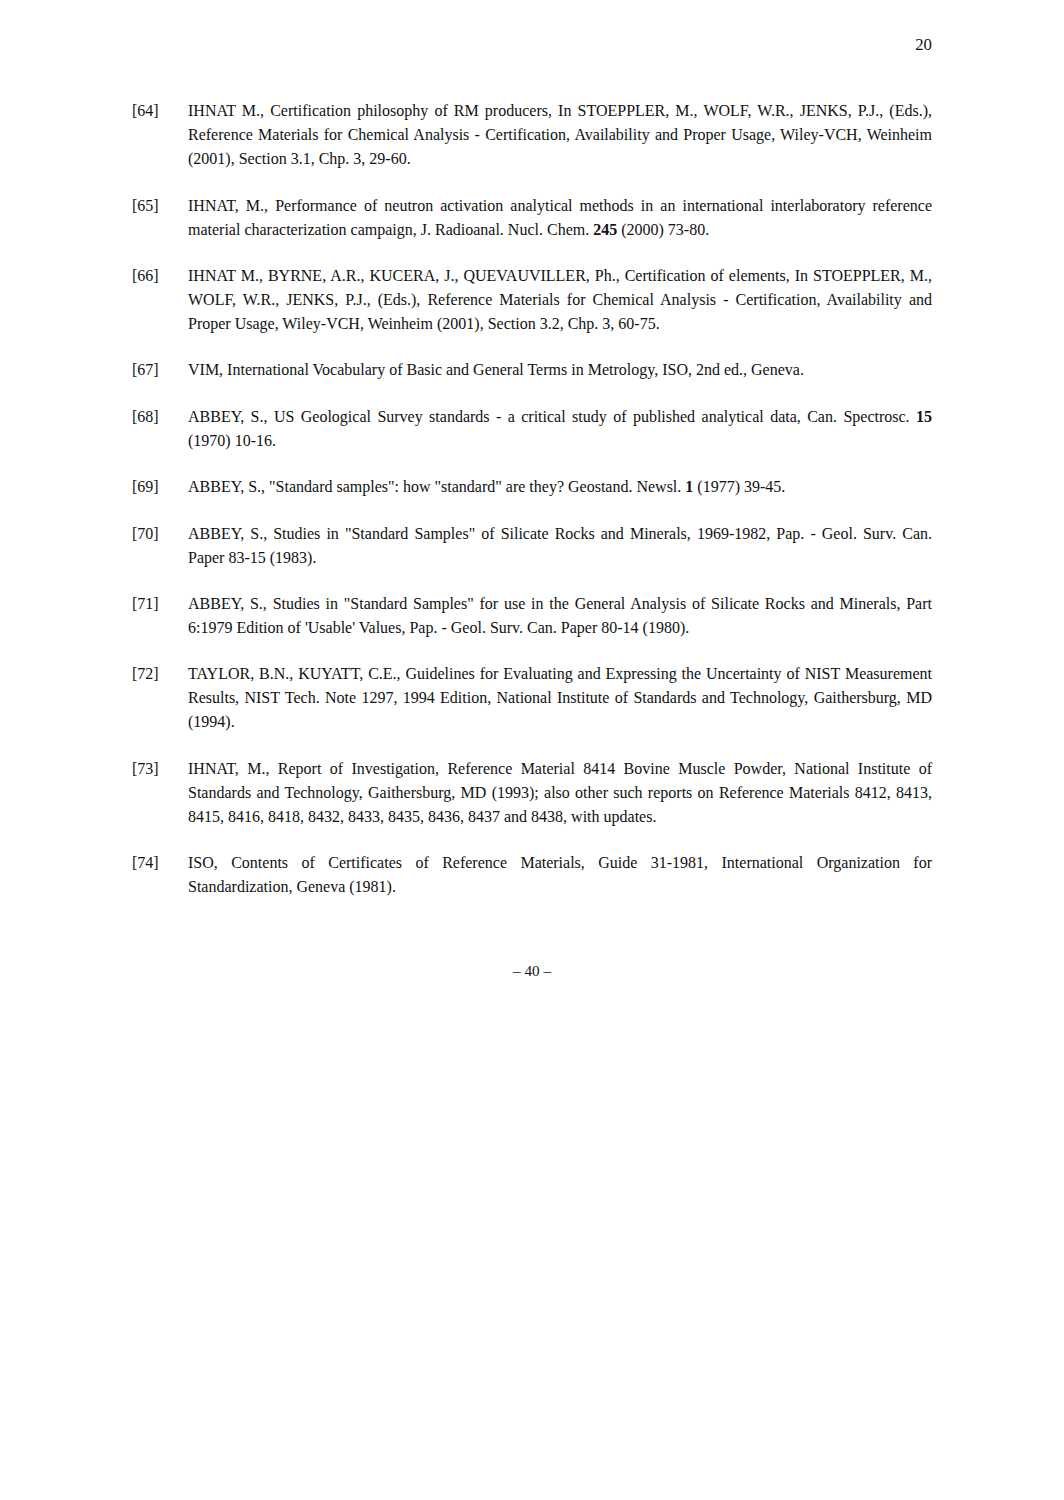20
[64] IHNAT M., Certification philosophy of RM producers, In STOEPPLER, M., WOLF, W.R., JENKS, P.J., (Eds.), Reference Materials for Chemical Analysis - Certification, Availability and Proper Usage, Wiley-VCH, Weinheim (2001), Section 3.1, Chp. 3, 29-60.
[65] IHNAT, M., Performance of neutron activation analytical methods in an international interlaboratory reference material characterization campaign, J. Radioanal. Nucl. Chem. 245 (2000) 73-80.
[66] IHNAT M., BYRNE, A.R., KUCERA, J., QUEVAUVILLER, Ph., Certification of elements, In STOEPPLER, M., WOLF, W.R., JENKS, P.J., (Eds.), Reference Materials for Chemical Analysis - Certification, Availability and Proper Usage, Wiley-VCH, Weinheim (2001), Section 3.2, Chp. 3, 60-75.
[67] VIM, International Vocabulary of Basic and General Terms in Metrology, ISO, 2nd ed., Geneva.
[68] ABBEY, S., US Geological Survey standards - a critical study of published analytical data, Can. Spectrosc. 15 (1970) 10-16.
[69] ABBEY, S., "Standard samples": how "standard" are they? Geostand. Newsl. 1 (1977) 39-45.
[70] ABBEY, S., Studies in "Standard Samples" of Silicate Rocks and Minerals, 1969-1982, Pap. - Geol. Surv. Can. Paper 83-15 (1983).
[71] ABBEY, S., Studies in "Standard Samples" for use in the General Analysis of Silicate Rocks and Minerals, Part 6:1979 Edition of 'Usable' Values, Pap. - Geol. Surv. Can. Paper 80-14 (1980).
[72] TAYLOR, B.N., KUYATT, C.E., Guidelines for Evaluating and Expressing the Uncertainty of NIST Measurement Results, NIST Tech. Note 1297, 1994 Edition, National Institute of Standards and Technology, Gaithersburg, MD (1994).
[73] IHNAT, M., Report of Investigation, Reference Material 8414 Bovine Muscle Powder, National Institute of Standards and Technology, Gaithersburg, MD (1993); also other such reports on Reference Materials 8412, 8413, 8415, 8416, 8418, 8432, 8433, 8435, 8436, 8437 and 8438, with updates.
[74] ISO, Contents of Certificates of Reference Materials, Guide 31-1981, International Organization for Standardization, Geneva (1981).
– 40 –